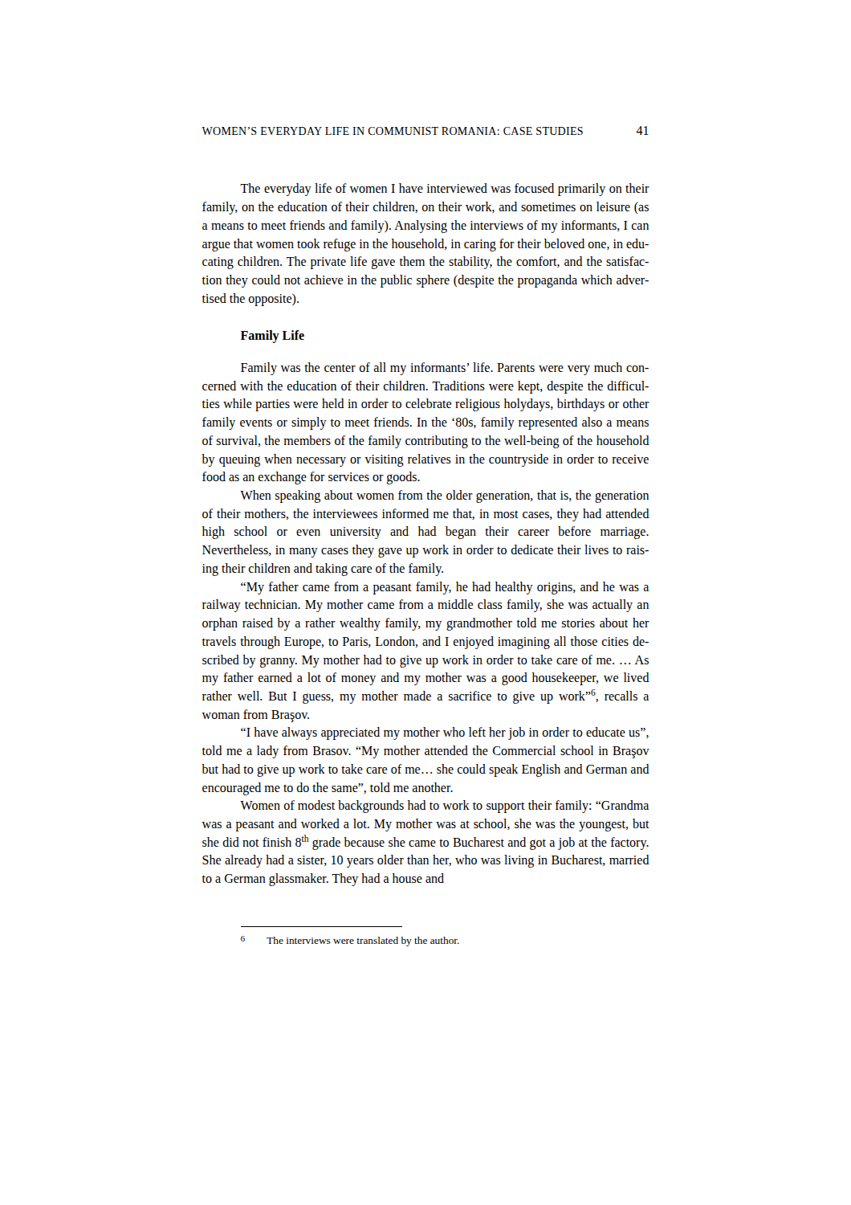WOMEN’S EVERYDAY LIFE IN COMMUNIST ROMANIA: CASE STUDIES 41
The everyday life of women I have interviewed was focused primarily on their family, on the education of their children, on their work, and sometimes on leisure (as a means to meet friends and family). Analysing the interviews of my informants, I can argue that women took refuge in the household, in caring for their beloved one, in educating children. The private life gave them the stability, the comfort, and the satisfaction they could not achieve in the public sphere (despite the propaganda which advertised the opposite).
Family Life
Family was the center of all my informants’ life. Parents were very much concerned with the education of their children. Traditions were kept, despite the difficulties while parties were held in order to celebrate religious holydays, birthdays or other family events or simply to meet friends. In the ‘80s, family represented also a means of survival, the members of the family contributing to the well-being of the household by queuing when necessary or visiting relatives in the countryside in order to receive food as an exchange for services or goods.
When speaking about women from the older generation, that is, the generation of their mothers, the interviewees informed me that, in most cases, they had attended high school or even university and had began their career before marriage. Nevertheless, in many cases they gave up work in order to dedicate their lives to raising their children and taking care of the family.
“My father came from a peasant family, he had healthy origins, and he was a railway technician. My mother came from a middle class family, she was actually an orphan raised by a rather wealthy family, my grandmother told me stories about her travels through Europe, to Paris, London, and I enjoyed imagining all those cities described by granny. My mother had to give up work in order to take care of me. … As my father earned a lot of money and my mother was a good housekeeper, we lived rather well. But I guess, my mother made a sacrifice to give up work”6, recalls a woman from Braşov.
“I have always appreciated my mother who left her job in order to educate us”, told me a lady from Brasov. “My mother attended the Commercial school in Braşov but had to give up work to take care of me… she could speak English and German and encouraged me to do the same”, told me another.
Women of modest backgrounds had to work to support their family: “Grandma was a peasant and worked a lot. My mother was at school, she was the youngest, but she did not finish 8th grade because she came to Bucharest and got a job at the factory. She already had a sister, 10 years older than her, who was living in Bucharest, married to a German glassmaker. They had a house and
6 The interviews were translated by the author.